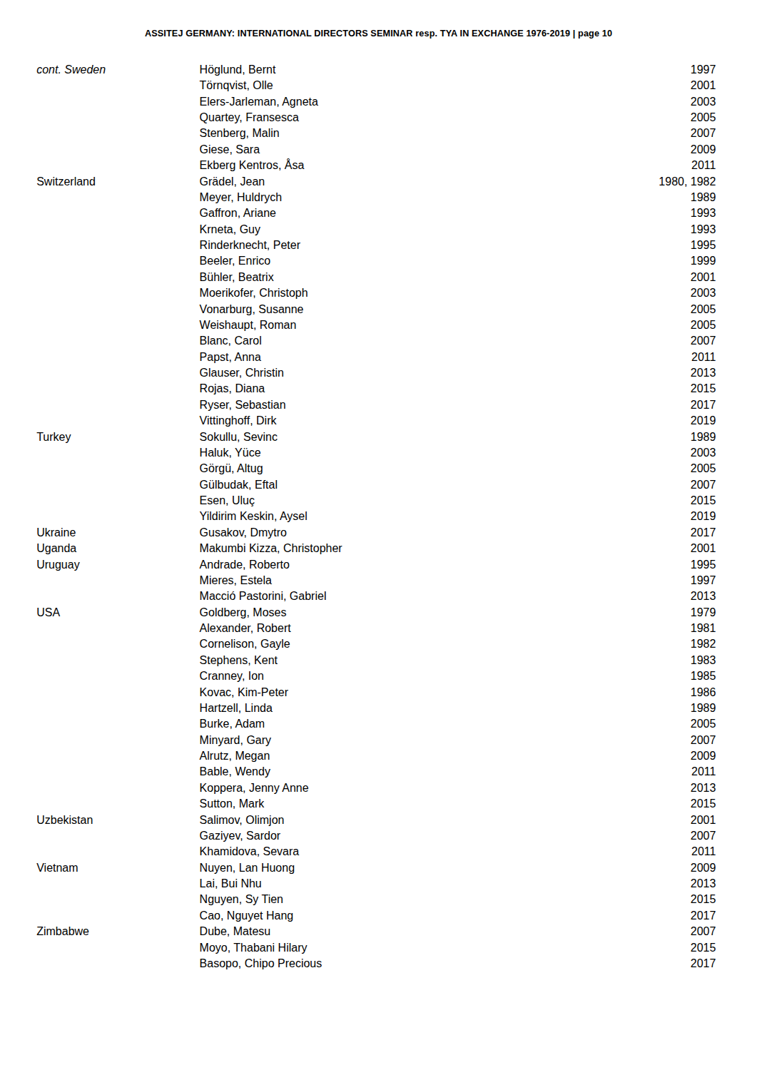ASSITEJ GERMANY: INTERNATIONAL DIRECTORS SEMINAR resp. TYA IN EXCHANGE 1976-2019 | page 10
| cont. Sweden | Höglund, Bernt | 1997 |
| | Törnqvist, Olle | 2001 |
| | Elers-Jarleman, Agneta | 2003 |
| | Quartey, Fransesca | 2005 |
| | Stenberg, Malin | 2007 |
| | Giese, Sara | 2009 |
| | Ekberg Kentros, Åsa | 2011 |
| Switzerland | Grädel, Jean | 1980, 1982 |
| | Meyer, Huldrych | 1989 |
| | Gaffron, Ariane | 1993 |
| | Krneta, Guy | 1993 |
| | Rinderknecht, Peter | 1995 |
| | Beeler, Enrico | 1999 |
| | Bühler, Beatrix | 2001 |
| | Moerikofer, Christoph | 2003 |
| | Vonarburg, Susanne | 2005 |
| | Weishaupt, Roman | 2005 |
| | Blanc, Carol | 2007 |
| | Papst, Anna | 2011 |
| | Glauser, Christin | 2013 |
| | Rojas, Diana | 2015 |
| | Ryser, Sebastian | 2017 |
| | Vittinghoff, Dirk | 2019 |
| Turkey | Sokullu, Sevinc | 1989 |
| | Haluk, Yüce | 2003 |
| | Görgü, Altug | 2005 |
| | Gülbudak, Eftal | 2007 |
| | Esen, Uluç | 2015 |
| | Yildirim Keskin, Aysel | 2019 |
| Ukraine | Gusakov, Dmytro | 2017 |
| Uganda | Makumbi Kizza, Christopher | 2001 |
| Uruguay | Andrade, Roberto | 1995 |
| | Mieres, Estela | 1997 |
| | Macció Pastorini, Gabriel | 2013 |
| USA | Goldberg, Moses | 1979 |
| | Alexander, Robert | 1981 |
| | Cornelison, Gayle | 1982 |
| | Stephens, Kent | 1983 |
| | Cranney, Ion | 1985 |
| | Kovac, Kim-Peter | 1986 |
| | Hartzell, Linda | 1989 |
| | Burke, Adam | 2005 |
| | Minyard, Gary | 2007 |
| | Alrutz, Megan | 2009 |
| | Bable, Wendy | 2011 |
| | Koppera, Jenny Anne | 2013 |
| | Sutton, Mark | 2015 |
| Uzbekistan | Salimov, Olimjon | 2001 |
| | Gaziyev, Sardor | 2007 |
| | Khamidova, Sevara | 2011 |
| Vietnam | Nuyen, Lan Huong | 2009 |
| | Lai, Bui Nhu | 2013 |
| | Nguyen, Sy Tien | 2015 |
| | Cao, Nguyet Hang | 2017 |
| Zimbabwe | Dube, Matesu | 2007 |
| | Moyo, Thabani Hilary | 2015 |
| | Basopo, Chipo Precious | 2017 |